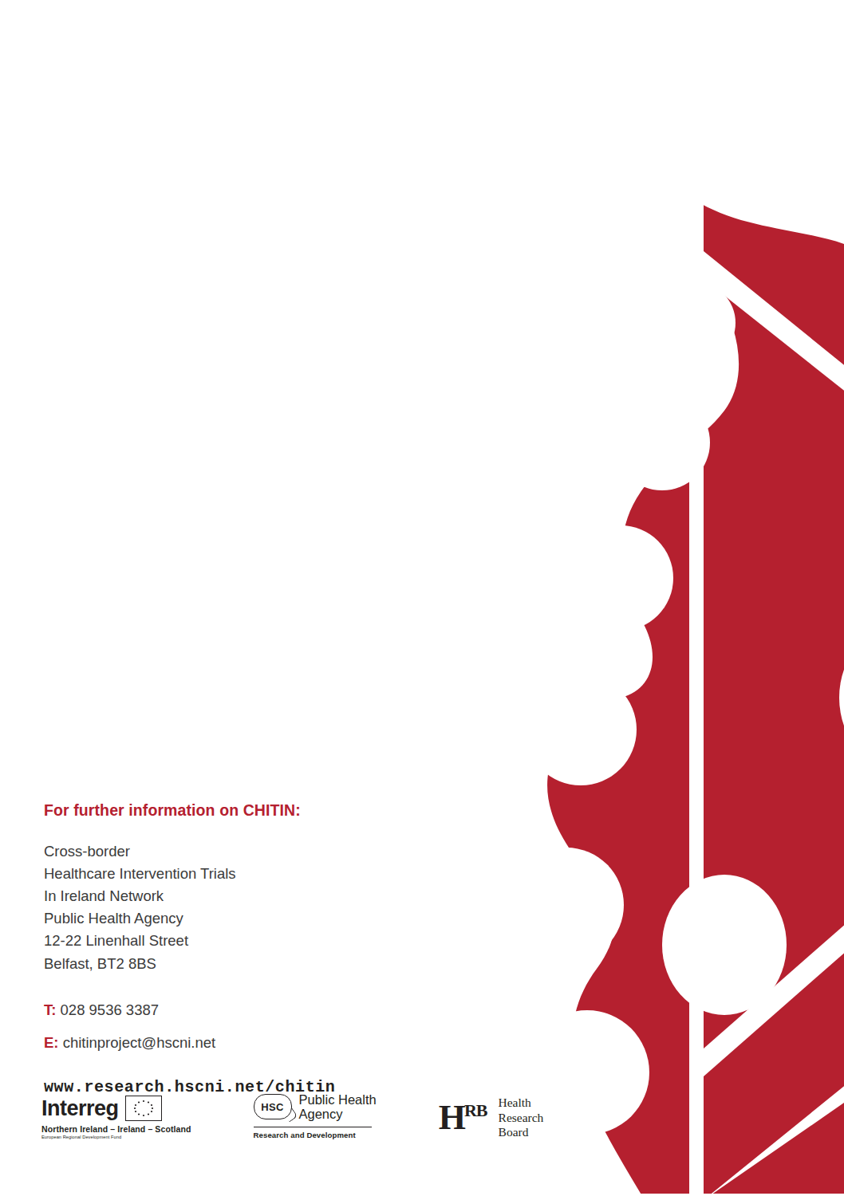For further information on CHITIN:
Cross-border
Healthcare Intervention Trials
In Ireland Network
Public Health Agency
12-22 Linenhall Street
Belfast, BT2 8BS
T: 028 9536 3387
E: chitinproject@hscni.net
www.research.hscni.net/chitin
Interreg
Northern Ireland – Ireland – Scotland
European Regional Development Fund
HSC Public Health
Agency
Research and Development
HRB Health
Research
Board